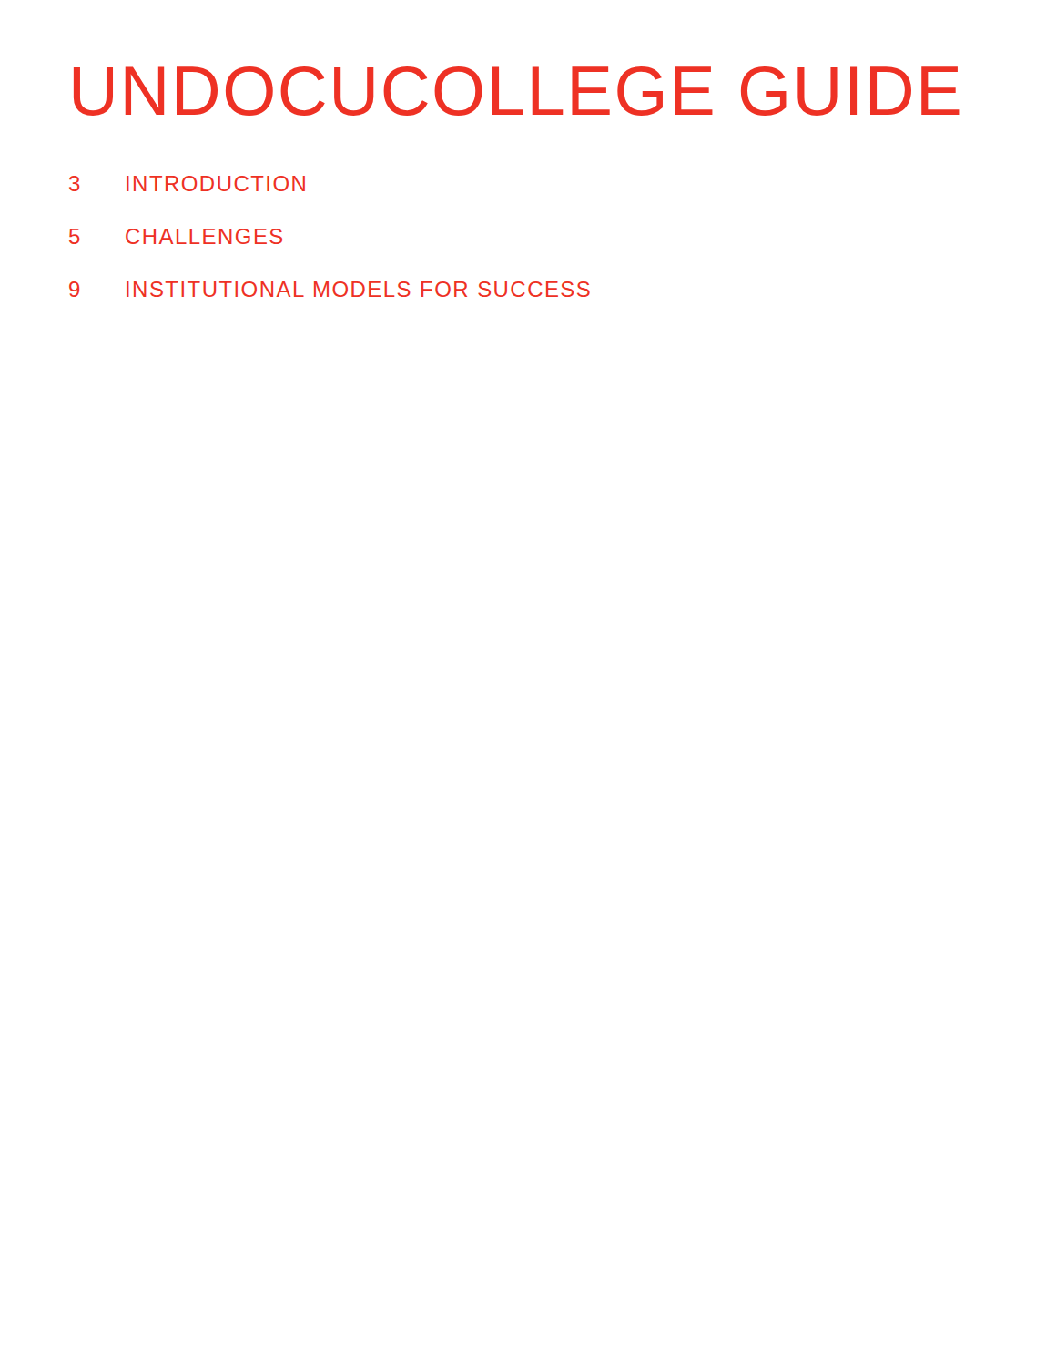UndocuCollege Guide
3 Introduction
5 Challenges
9 Institutional Models for Success